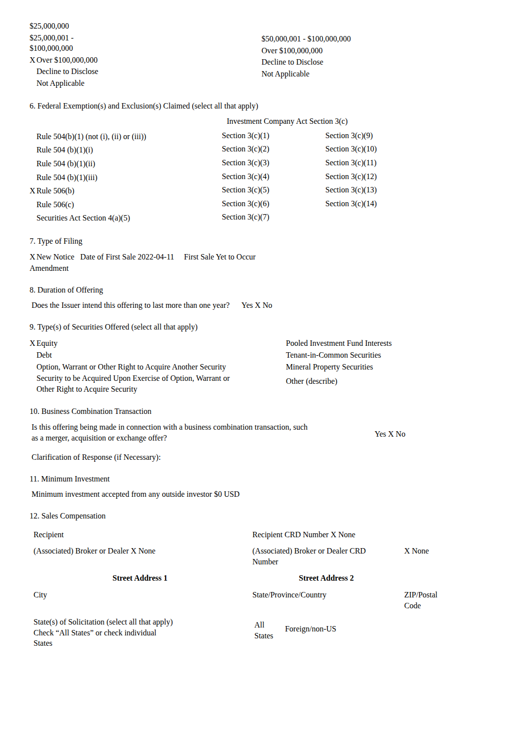$25,000,000
$25,000,001 -
$100,000,000
XOver $100,000,000
Decline to Disclose
Not Applicable
$50,000,001 - $100,000,000
Over $100,000,000
Decline to Disclose
Not Applicable
6. Federal Exemption(s) and Exclusion(s) Claimed (select all that apply)
Investment Company Act Section 3(c)
| Rule 504(b)(1) (not (i), (ii) or (iii)) | Section 3(c)(1) | Section 3(c)(9) |
| Rule 504 (b)(1)(i) | Section 3(c)(2) | Section 3(c)(10) |
| Rule 504 (b)(1)(ii) | Section 3(c)(3) | Section 3(c)(11) |
| Rule 504 (b)(1)(iii) | Section 3(c)(4) | Section 3(c)(12) |
| X Rule 506(b) | Section 3(c)(5) | Section 3(c)(13) |
| Rule 506(c) | Section 3(c)(6) | Section 3(c)(14) |
| Securities Act Section 4(a)(5) | Section 3(c)(7) | |
7. Type of Filing
XNew Notice Date of First Sale 2022-04-11 First Sale Yet to Occur
Amendment
8. Duration of Offering
Does the Issuer intend this offering to last more than one year? Yes X No
9. Type(s) of Securities Offered (select all that apply)
XEquity
Debt
Option, Warrant or Other Right to Acquire Another Security
Security to be Acquired Upon Exercise of Option, Warrant or
Other Right to Acquire Security
Pooled Investment Fund Interests
Tenant-in-Common Securities
Mineral Property Securities
Other (describe)
10. Business Combination Transaction
Is this offering being made in connection with a business combination transaction, such
as a merger, acquisition or exchange offer?
Yes X No
Clarification of Response (if Necessary):
11. Minimum Investment
Minimum investment accepted from any outside investor $0 USD
12. Sales Compensation
| Recipient | Recipient CRD Number X None | |
| (Associated) Broker or Dealer X None | (Associated) Broker or Dealer CRD Number | X None |
| Street Address 1 | Street Address 2 | |
| City | State/Province/Country | ZIP/Postal Code |
| State(s) of Solicitation (select all that apply) Check “All States” or check individual States | / All States / Foreign/non-US / | |